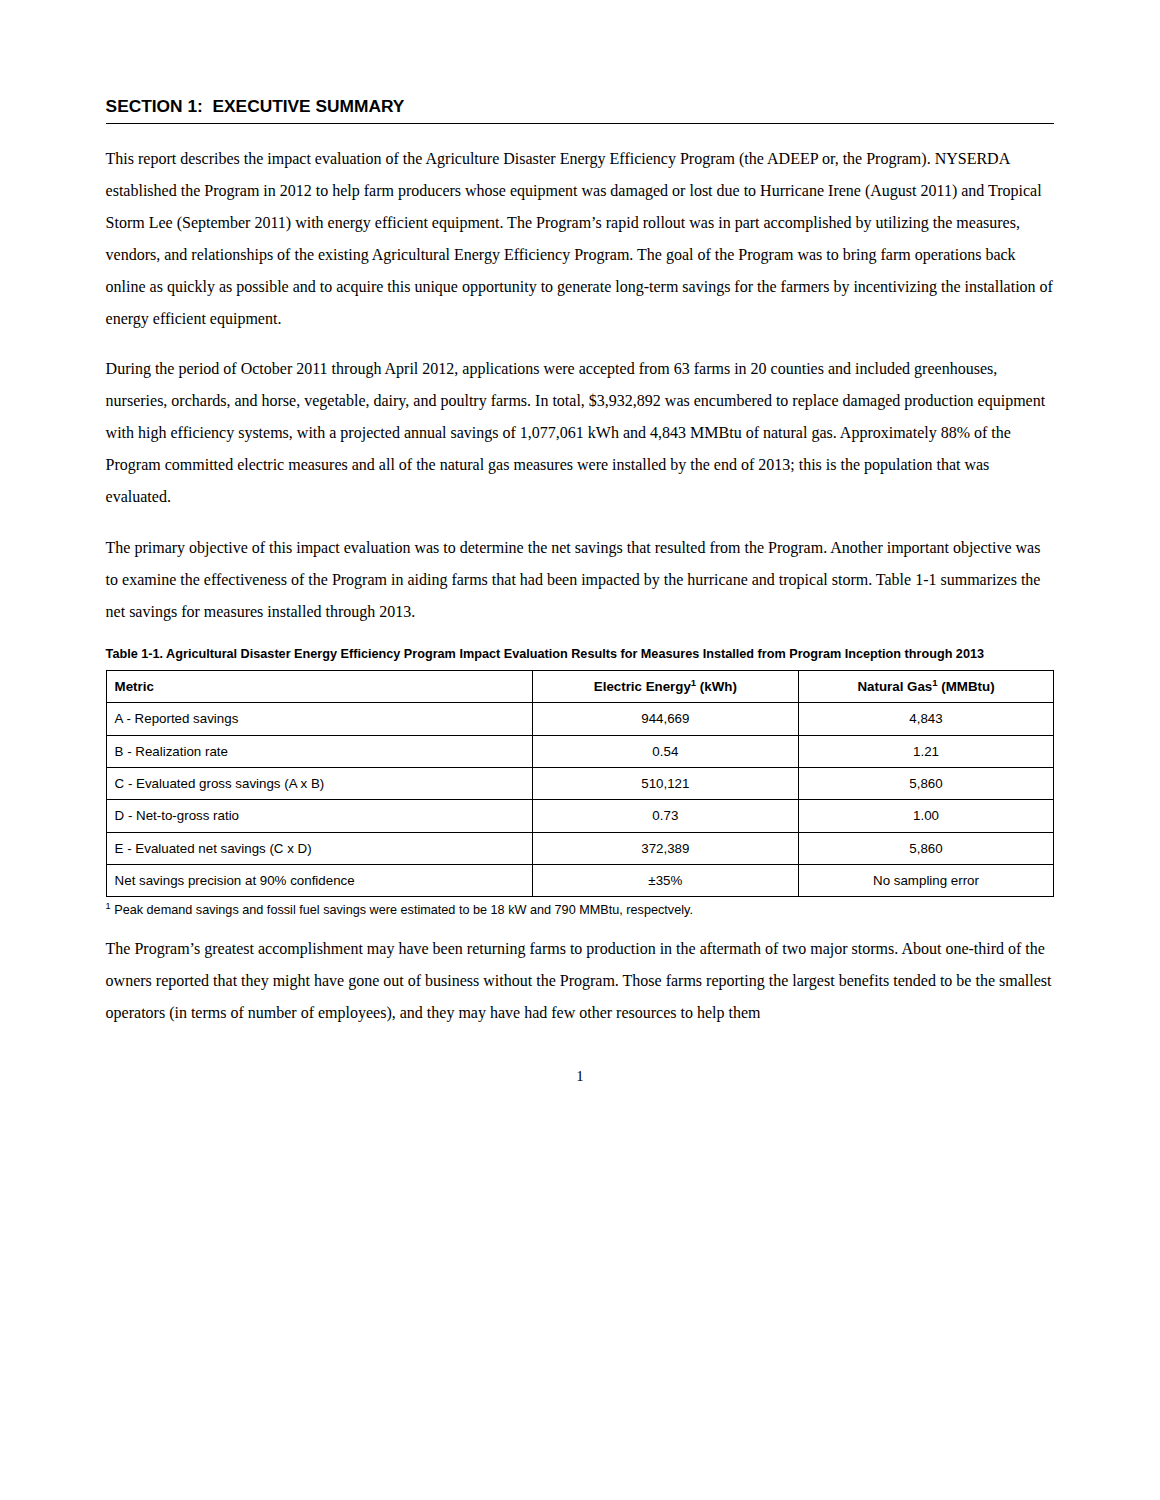SECTION 1: EXECUTIVE SUMMARY
This report describes the impact evaluation of the Agriculture Disaster Energy Efficiency Program (the ADEEP or, the Program). NYSERDA established the Program in 2012 to help farm producers whose equipment was damaged or lost due to Hurricane Irene (August 2011) and Tropical Storm Lee (September 2011) with energy efficient equipment. The Program’s rapid rollout was in part accomplished by utilizing the measures, vendors, and relationships of the existing Agricultural Energy Efficiency Program. The goal of the Program was to bring farm operations back online as quickly as possible and to acquire this unique opportunity to generate long-term savings for the farmers by incentivizing the installation of energy efficient equipment.
During the period of October 2011 through April 2012, applications were accepted from 63 farms in 20 counties and included greenhouses, nurseries, orchards, and horse, vegetable, dairy, and poultry farms. In total, $3,932,892 was encumbered to replace damaged production equipment with high efficiency systems, with a projected annual savings of 1,077,061 kWh and 4,843 MMBtu of natural gas. Approximately 88% of the Program committed electric measures and all of the natural gas measures were installed by the end of 2013; this is the population that was evaluated.
The primary objective of this impact evaluation was to determine the net savings that resulted from the Program. Another important objective was to examine the effectiveness of the Program in aiding farms that had been impacted by the hurricane and tropical storm. Table 1-1 summarizes the net savings for measures installed through 2013.
Table 1-1. Agricultural Disaster Energy Efficiency Program Impact Evaluation Results for Measures Installed from Program Inception through 2013
| Metric | Electric Energy 1 (kWh) | Natural Gas 1 (MMBtu) |
| --- | --- | --- |
| A - Reported savings | 944,669 | 4,843 |
| B - Realization rate | 0.54 | 1.21 |
| C - Evaluated gross savings (A x B) | 510,121 | 5,860 |
| D - Net-to-gross ratio | 0.73 | 1.00 |
| E - Evaluated net savings (C x D) | 372,389 | 5,860 |
| Net savings precision at 90% confidence | ±35% | No sampling error |
1 Peak demand savings and fossil fuel savings were estimated to be 18 kW and 790 MMBtu, respectvely.
The Program’s greatest accomplishment may have been returning farms to production in the aftermath of two major storms. About one-third of the owners reported that they might have gone out of business without the Program. Those farms reporting the largest benefits tended to be the smallest operators (in terms of number of employees), and they may have had few other resources to help them
1